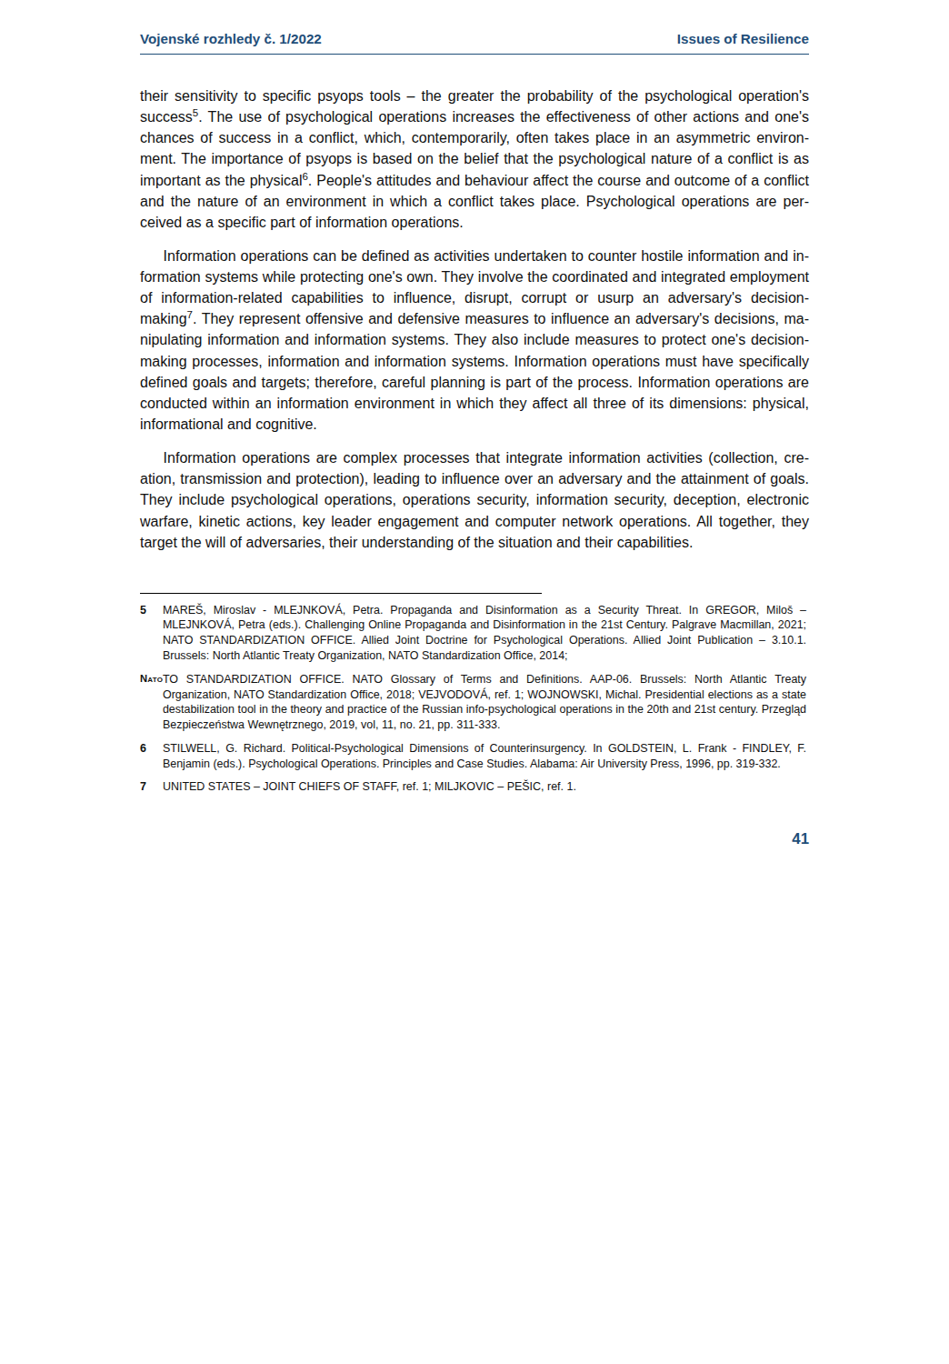Vojenské rozhledy č. 1/2022 Issues of Resilience
their sensitivity to specific psyops tools – the greater the probability of the psychological operation's success5. The use of psychological operations increases the effectiveness of other actions and one's chances of success in a conflict, which, contemporarily, often takes place in an asymmetric environment. The importance of psyops is based on the belief that the psychological nature of a conflict is as important as the physical6. People's attitudes and behaviour affect the course and outcome of a conflict and the nature of an environment in which a conflict takes place. Psychological operations are perceived as a specific part of information operations.
Information operations can be defined as activities undertaken to counter hostile information and information systems while protecting one's own. They involve the coordinated and integrated employment of information-related capabilities to influence, disrupt, corrupt or usurp an adversary's decision-making7. They represent offensive and defensive measures to influence an adversary's decisions, manipulating information and information systems. They also include measures to protect one's decision-making processes, information and information systems. Information operations must have specifically defined goals and targets; therefore, careful planning is part of the process. Information operations are conducted within an information environment in which they affect all three of its dimensions: physical, informational and cognitive.
Information operations are complex processes that integrate information activities (collection, creation, transmission and protection), leading to influence over an adversary and the attainment of goals. They include psychological operations, operations security, information security, deception, electronic warfare, kinetic actions, key leader engagement and computer network operations. All together, they target the will of adversaries, their understanding of the situation and their capabilities.
5 MAREŠ, Miroslav - MLEJNKOVÁ, Petra. Propaganda and Disinformation as a Security Threat. In GREGOR, Miloš – MLEJNKOVÁ, Petra (eds.). Challenging Online Propaganda and Disinformation in the 21st Century. Palgrave Macmillan, 2021; NATO STANDARDIZATION OFFICE. Allied Joint Doctrine for Psychological Operations. Allied Joint Publication – 3.10.1. Brussels: North Atlantic Treaty Organization, NATO Standardization Office, 2014;
Nato TO STANDARDIZATION OFFICE. NATO Glossary of Terms and Definitions. AAP-06. Brussels: North Atlantic Treaty Organization, NATO Standardization Office, 2018; VEJVODOVÁ, ref. 1; WOJNOWSKI, Michal. Presidential elections as a state destabilization tool in the theory and practice of the Russian info-psychological operations in the 20th and 21st century. Przegląd Bezpieczeństwa Wewnętrznego, 2019, vol, 11, no. 21, pp. 311-333.
6 STILWELL, G. Richard. Political-Psychological Dimensions of Counterinsurgency. In GOLDSTEIN, L. Frank - FINDLEY, F. Benjamin (eds.). Psychological Operations. Principles and Case Studies. Alabama: Air University Press, 1996, pp. 319-332.
7 UNITED STATES – JOINT CHIEFS OF STAFF, ref. 1; MILJKOVIC – PEŠIC, ref. 1.
41